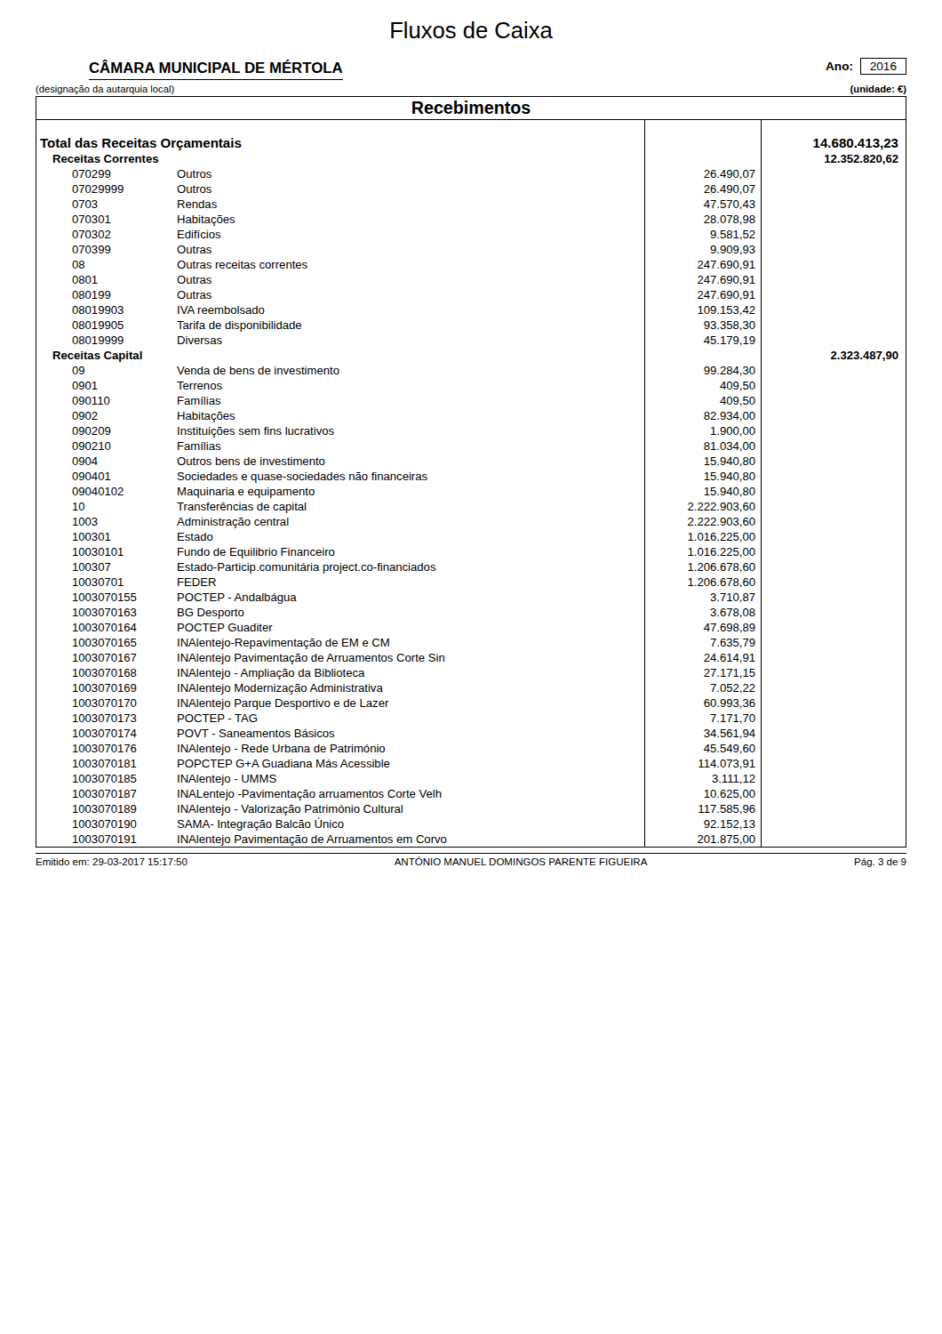Fluxos de Caixa
CÂMARA MUNICIPAL DE MÉRTOLA
Ano: 2016
(designação da autarquia local) (unidade: €)
| Recebimentos |
| Total das Receitas Orçamentais | | 14.680.413,23 |
| Receitas Correntes | | 12.352.820,62 |
| 070299 | Outros | 26.490,07 | |
| 07029999 | Outros | 26.490,07 | |
| 0703 | Rendas | 47.570,43 | |
| 070301 | Habitações | 28.078,98 | |
| 070302 | Edifícios | 9.581,52 | |
| 070399 | Outras | 9.909,93 | |
| 08 | Outras receitas correntes | 247.690,91 | |
| 0801 | Outras | 247.690,91 | |
| 080199 | Outras | 247.690,91 | |
| 08019903 | IVA reembolsado | 109.153,42 | |
| 08019905 | Tarifa de disponibilidade | 93.358,30 | |
| 08019999 | Diversas | 45.179,19 | |
| Receitas Capital | | 2.323.487,90 |
| 09 | Venda de bens de investimento | 99.284,30 | |
| 0901 | Terrenos | 409,50 | |
| 090110 | Famílias | 409,50 | |
| 0902 | Habitações | 82.934,00 | |
| 090209 | Instituições sem fins lucrativos | 1.900,00 | |
| 090210 | Famílias | 81.034,00 | |
| 0904 | Outros bens de investimento | 15.940,80 | |
| 090401 | Sociedades e quase-sociedades não financeiras | 15.940,80 | |
| 09040102 | Maquinaria e equipamento | 15.940,80 | |
| 10 | Transferências de capital | 2.222.903,60 | |
| 1003 | Administração central | 2.222.903,60 | |
| 100301 | Estado | 1.016.225,00 | |
| 10030101 | Fundo de Equilibrio Financeiro | 1.016.225,00 | |
| 100307 | Estado-Particip.comunitária project.co-financiados | 1.206.678,60 | |
| 10030701 | FEDER | 1.206.678,60 | |
| 1003070155 | POCTEP - Andalbágua | 3.710,87 | |
| 1003070163 | BG Desporto | 3.678,08 | |
| 1003070164 | POCTEP Guaditer | 47.698,89 | |
| 1003070165 | INAlentejo-Repavimentação de EM e CM | 7.635,79 | |
| 1003070167 | INAlentejo Pavimentação de Arruamentos Corte Sin | 24.614,91 | |
| 1003070168 | INAlentejo - Ampliação da Biblioteca | 27.171,15 | |
| 1003070169 | INAlentejo Modernização Administrativa | 7.052,22 | |
| 1003070170 | INAlentejo Parque Desportivo e de Lazer | 60.993,36 | |
| 1003070173 | POCTEP - TAG | 7.171,70 | |
| 1003070174 | POVT - Saneamentos Básicos | 34.561,94 | |
| 1003070176 | INAlentejo - Rede Urbana de Património | 45.549,60 | |
| 1003070181 | POPCTEP G+A Guadiana Más Acessible | 114.073,91 | |
| 1003070185 | INAlentejo - UMMS | 3.111,12 | |
| 1003070187 | INALentejo -Pavimentação arruamentos Corte Velh | 10.625,00 | |
| 1003070189 | INAlentejo - Valorização Património Cultural | 117.585,96 | |
| 1003070190 | SAMA- Integração Balcão Único | 92.152,13 | |
| 1003070191 | INAlentejo Pavimentação de Arruamentos em Corvo | 201.875,00 | |
Emitido em: 29-03-2017 15:17:50 ANTÓNIO MANUEL DOMINGOS PARENTE FIGUEIRA Pág. 3 de 9